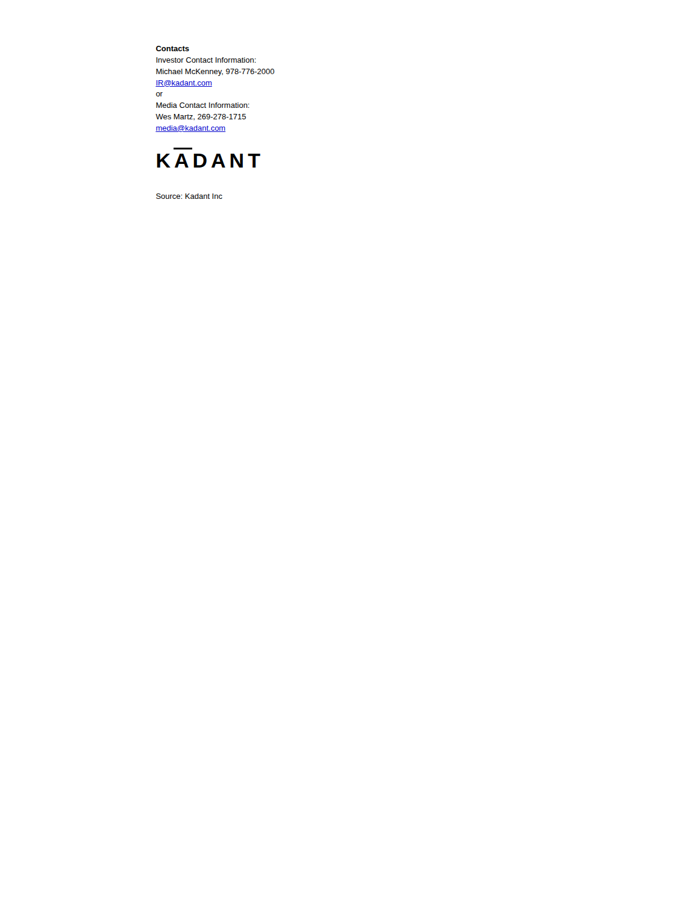Contacts
Investor Contact Information:
Michael McKenney, 978-776-2000
IR@kadant.com
or
Media Contact Information:
Wes Martz, 269-278-1715
media@kadant.com
KADANT
Source: Kadant Inc